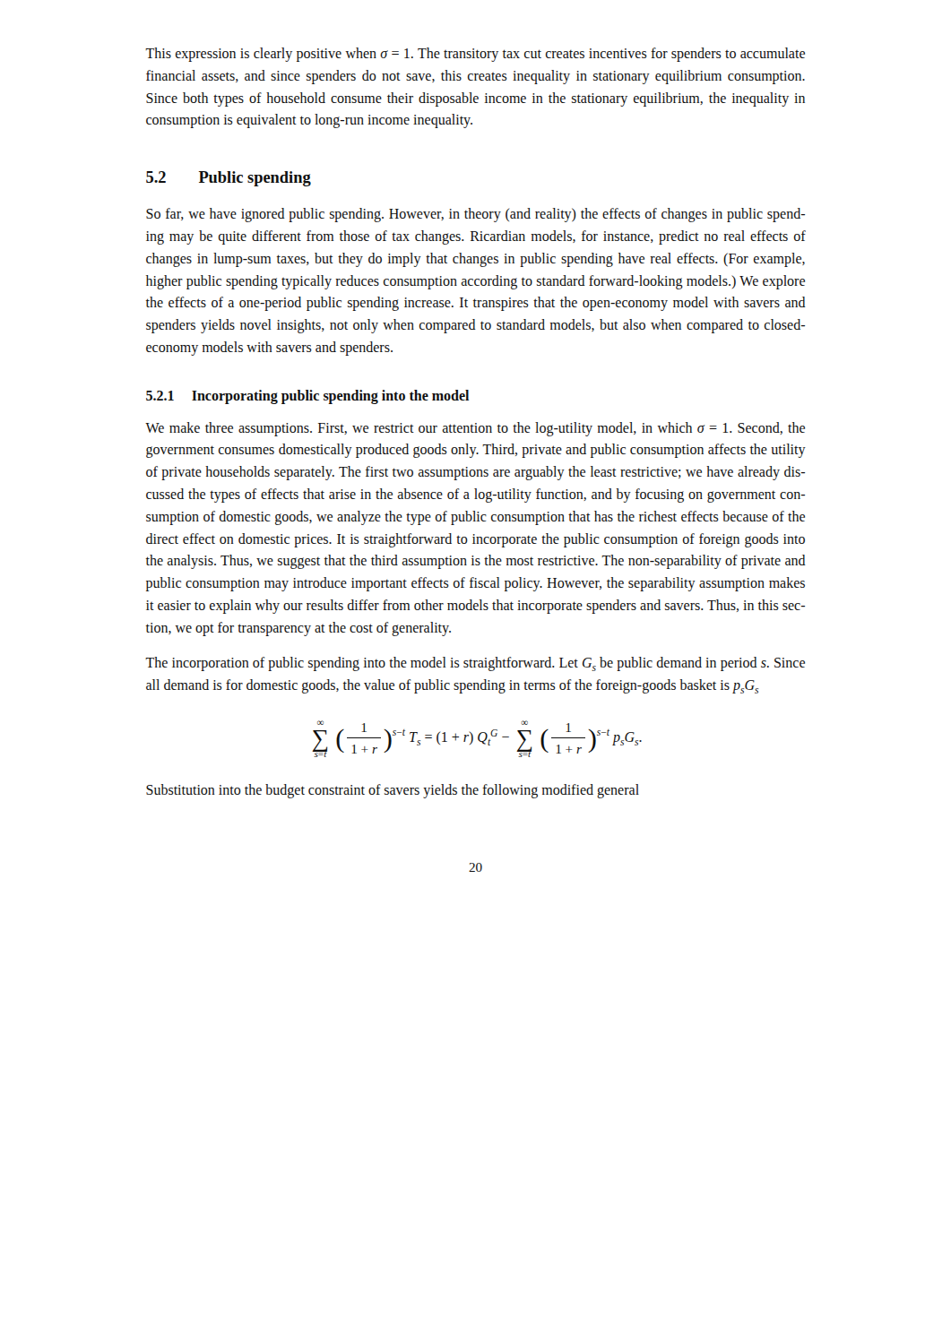This expression is clearly positive when σ = 1. The transitory tax cut creates incentives for spenders to accumulate financial assets, and since spenders do not save, this creates inequality in stationary equilibrium consumption. Since both types of household consume their disposable income in the stationary equilibrium, the inequality in consumption is equivalent to long-run income inequality.
5.2 Public spending
So far, we have ignored public spending. However, in theory (and reality) the effects of changes in public spending may be quite different from those of tax changes. Ricardian models, for instance, predict no real effects of changes in lump-sum taxes, but they do imply that changes in public spending have real effects. (For example, higher public spending typically reduces consumption according to standard forward-looking models.) We explore the effects of a one-period public spending increase. It transpires that the open-economy model with savers and spenders yields novel insights, not only when compared to standard models, but also when compared to closed-economy models with savers and spenders.
5.2.1 Incorporating public spending into the model
We make three assumptions. First, we restrict our attention to the log-utility model, in which σ = 1. Second, the government consumes domestically produced goods only. Third, private and public consumption affects the utility of private households separately. The first two assumptions are arguably the least restrictive; we have already discussed the types of effects that arise in the absence of a log-utility function, and by focusing on government consumption of domestic goods, we analyze the type of public consumption that has the richest effects because of the direct effect on domestic prices. It is straightforward to incorporate the public consumption of foreign goods into the analysis. Thus, we suggest that the third assumption is the most restrictive. The non-separability of private and public consumption may introduce important effects of fiscal policy. However, the separability assumption makes it easier to explain why our results differ from other models that incorporate spenders and savers. Thus, in this section, we opt for transparency at the cost of generality.
The incorporation of public spending into the model is straightforward. Let Gs be public demand in period s. Since all demand is for domestic goods, the value of public spending in terms of the foreign-goods basket is psGs
∞∑s=t (11 + r)s−t Ts = (1 + r) QtG − ∞∑s=t (11 + r)s−t psGs.
Substitution into the budget constraint of savers yields the following modified general
20